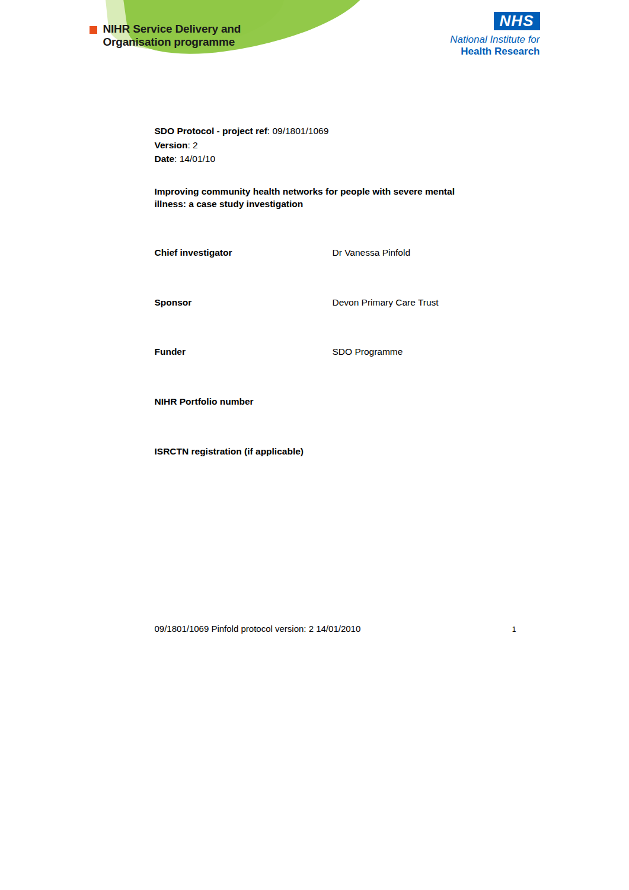NIHR Service Delivery and
Organisation programme
NHS
National Institute for
Health Research
SDO Protocol - project ref: 09/1801/1069
Version: 2
Date: 14/01/10
Improving community health networks for people with severe mental illness: a case study investigation
| Chief investigator | Dr Vanessa Pinfold |
| Sponsor | Devon Primary Care Trust |
| Funder | SDO Programme |
| NIHR Portfolio number | |
| ISRCTN registration (if applicable) | |
09/1801/1069 Pinfold protocol version: 2 14/01/2010 1